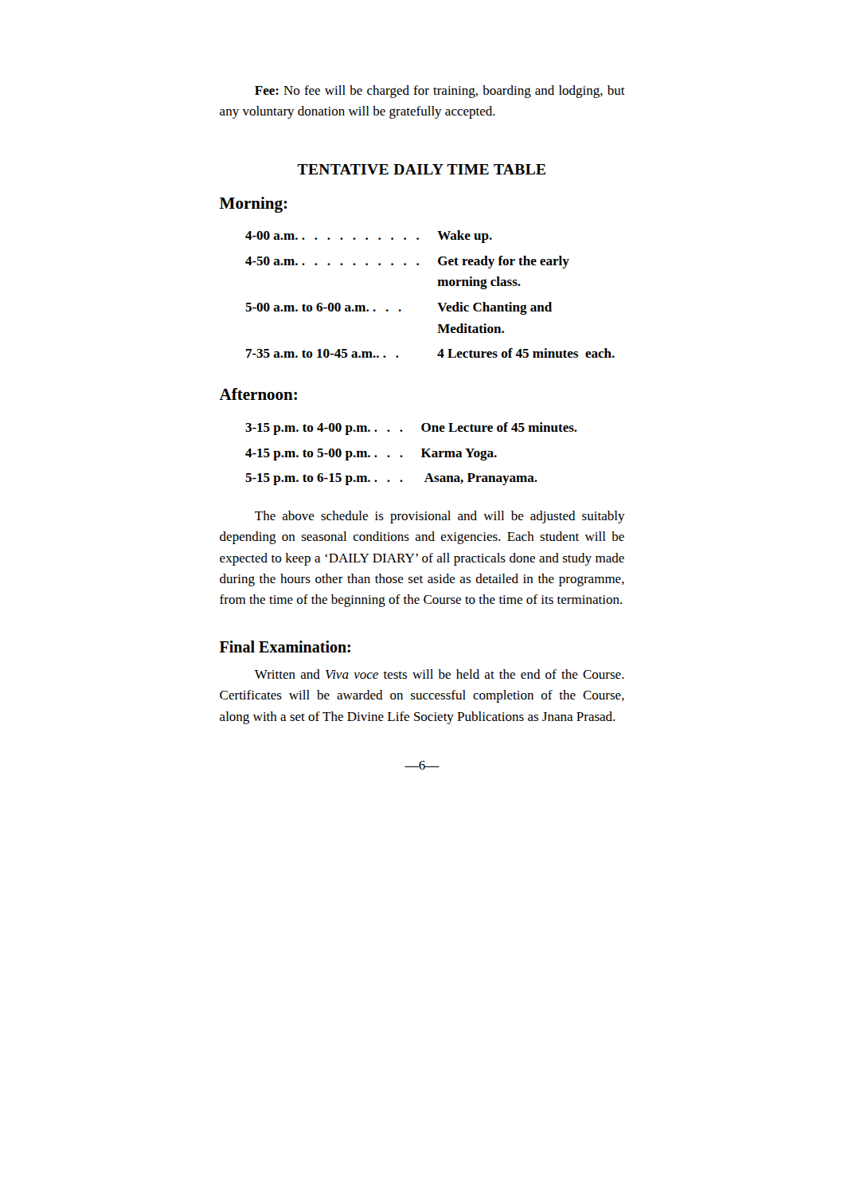Fee: No fee will be charged for training, boarding and lodging, but any voluntary donation will be gratefully accepted.
TENTATIVE DAILY TIME TABLE
Morning:
| 4-00 a.m. . . . . . . . . . . | Wake up. |
| 4-50 a.m. . . . . . . . . . . | Get ready for the early morning class. |
| 5-00 a.m. to 6-00 a.m. . . . | Vedic Chanting and Meditation. |
| 7-35 a.m. to 10-45 a.m.. . . | 4 Lectures of 45 minutes each. |
Afternoon:
| 3-15 p.m. to 4-00 p.m. . . . | One Lecture of 45 minutes. |
| 4-15 p.m. to 5-00 p.m. . . . | Karma Yoga. |
| 5-15 p.m. to 6-15 p.m. . . . | Asana, Pranayama. |
The above schedule is provisional and will be adjusted suitably depending on seasonal conditions and exigencies. Each student will be expected to keep a ‘DAILY DIARY’ of all practicals done and study made during the hours other than those set aside as detailed in the programme, from the time of the beginning of the Course to the time of its termination.
Final Examination:
Written and Viva voce tests will be held at the end of the Course. Certificates will be awarded on successful completion of the Course, along with a set of The Divine Life Society Publications as Jnana Prasad.
—6—